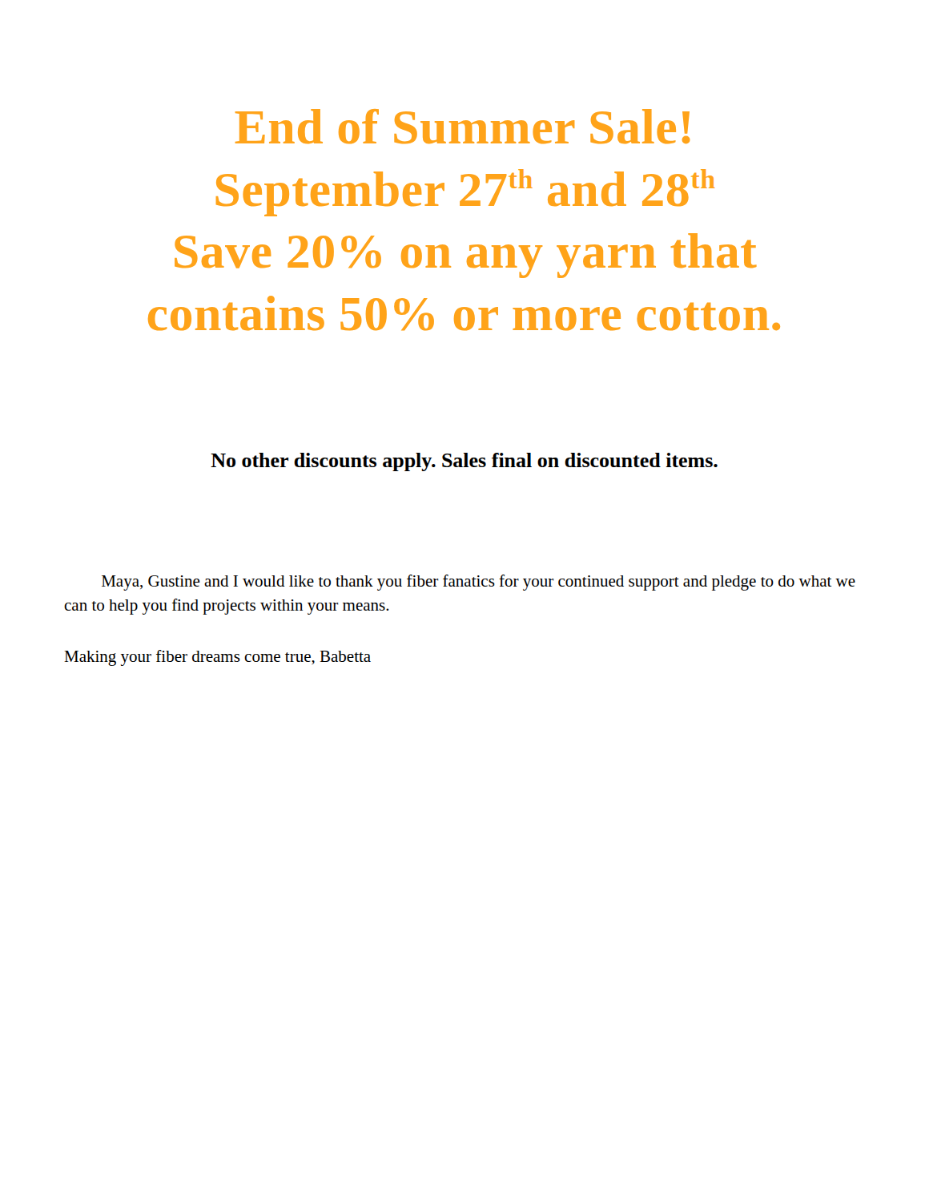End of Summer Sale!
September 27th and 28th
Save 20% on any yarn that
contains 50% or more cotton.
No other discounts apply. Sales final on discounted items.
Maya, Gustine and I would like to thank you fiber fanatics for your continued support and pledge to do what we can to help you find projects within your means.
Making your fiber dreams come true, Babetta